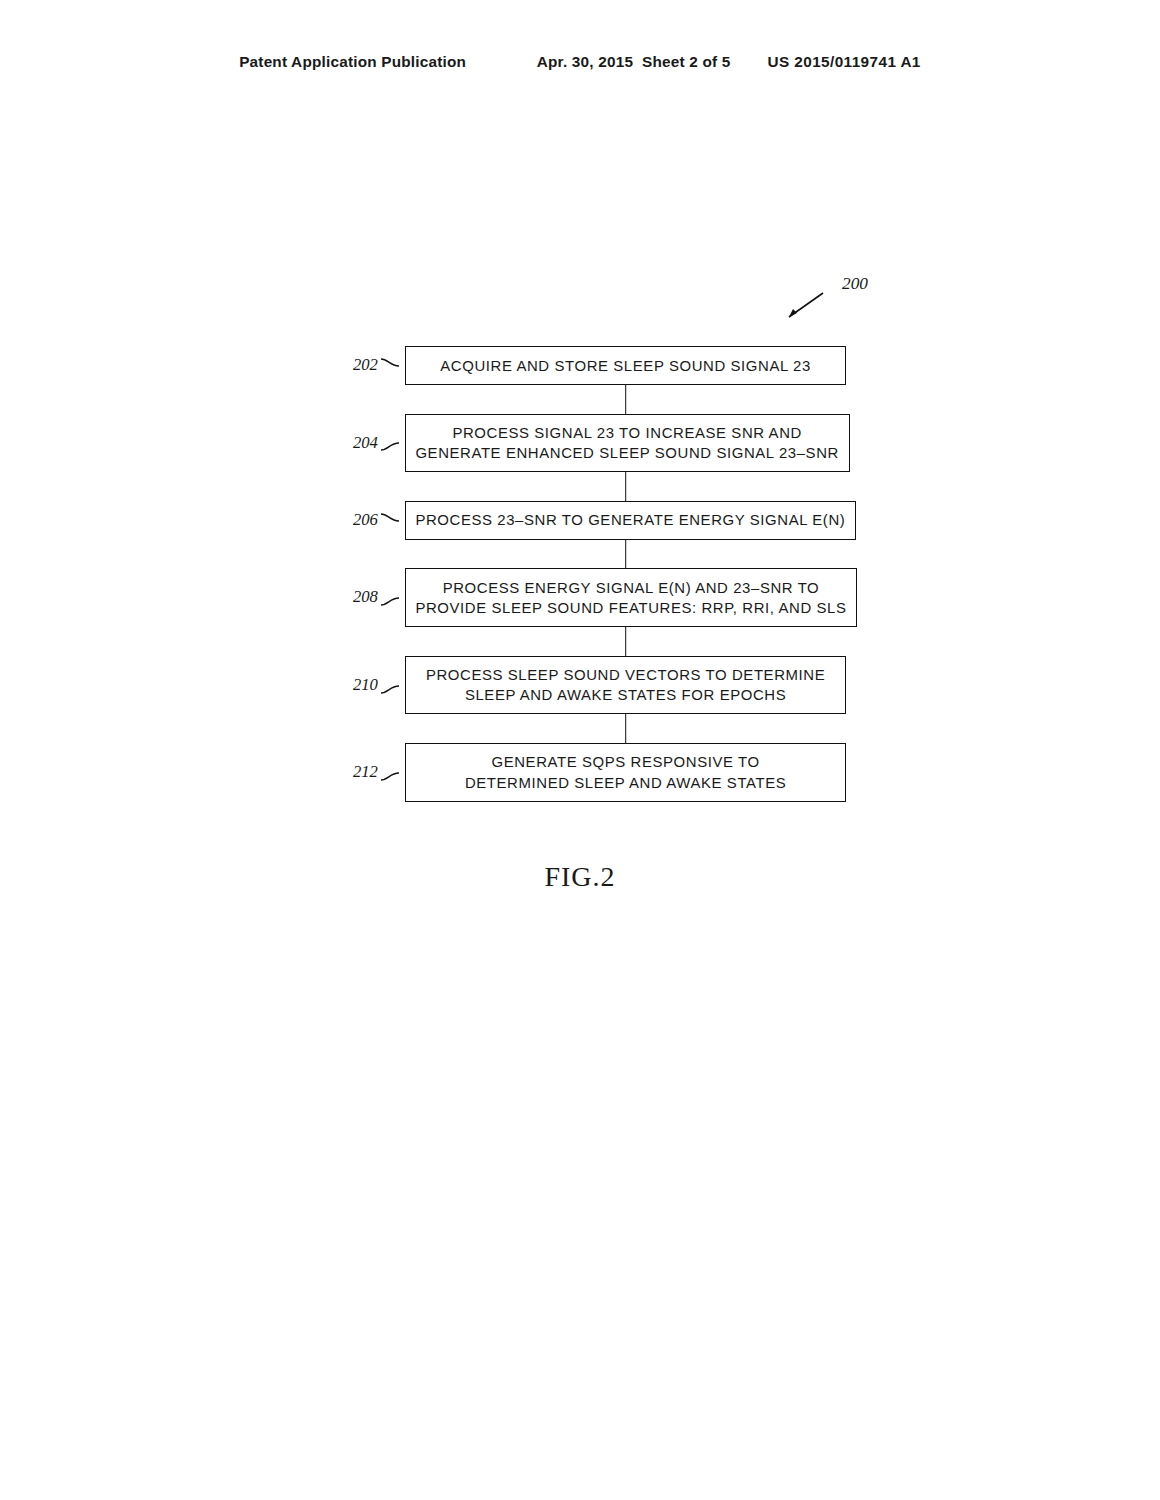Patent Application Publication
Apr. 30, 2015 Sheet 2 of 5
US 2015/0119741 A1
200
202
Acquire and store sleep sound signal 23
204
Process signal 23 to increase SNR and generate enhanced sleep sound signal 23–SNR
206
Process 23–SNR to generate energy signal e(n)
208
Process energy signal e(n) and 23–SNR to provide sleep sound features: RRP, RRI, and SLS
210
Process sleep sound vectors to determine sleep and awake states for epochs
212
Generate SQPs responsive to determined sleep and awake states
FIG.2